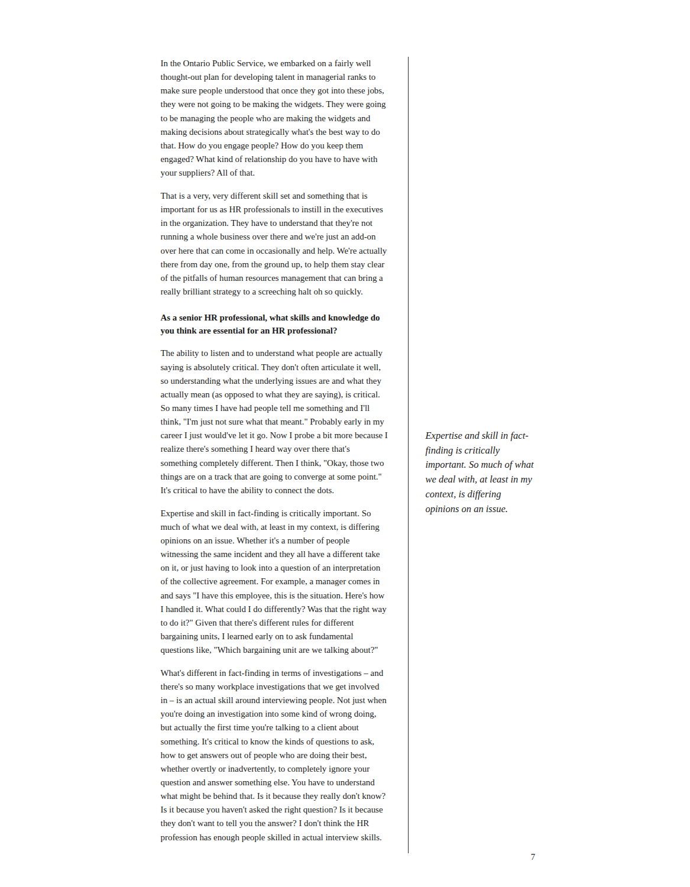In the Ontario Public Service, we embarked on a fairly well thought-out plan for developing talent in managerial ranks to make sure people understood that once they got into these jobs, they were not going to be making the widgets. They were going to be managing the people who are making the widgets and making decisions about strategically what's the best way to do that. How do you engage people? How do you keep them engaged? What kind of relationship do you have to have with your suppliers? All of that.
That is a very, very different skill set and something that is important for us as HR professionals to instill in the executives in the organization. They have to understand that they're not running a whole business over there and we're just an add-on over here that can come in occasionally and help. We're actually there from day one, from the ground up, to help them stay clear of the pitfalls of human resources management that can bring a really brilliant strategy to a screeching halt oh so quickly.
As a senior HR professional, what skills and knowledge do you think are essential for an HR professional?
The ability to listen and to understand what people are actually saying is absolutely critical. They don't often articulate it well, so understanding what the underlying issues are and what they actually mean (as opposed to what they are saying), is critical. So many times I have had people tell me something and I'll think, "I'm just not sure what that meant." Probably early in my career I just would've let it go. Now I probe a bit more because I realize there's something I heard way over there that's something completely different. Then I think, "Okay, those two things are on a track that are going to converge at some point." It's critical to have the ability to connect the dots.
Expertise and skill in fact-finding is critically important. So much of what we deal with, at least in my context, is differing opinions on an issue. Whether it's a number of people witnessing the same incident and they all have a different take on it, or just having to look into a question of an interpretation of the collective agreement. For example, a manager comes in and says "I have this employee, this is the situation. Here's how I handled it. What could I do differently? Was that the right way to do it?" Given that there's different rules for different bargaining units, I learned early on to ask fundamental questions like, "Which bargaining unit are we talking about?"
What's different in fact-finding in terms of investigations – and there's so many workplace investigations that we get involved in – is an actual skill around interviewing people. Not just when you're doing an investigation into some kind of wrong doing, but actually the first time you're talking to a client about something. It's critical to know the kinds of questions to ask, how to get answers out of people who are doing their best, whether overtly or inadvertently, to completely ignore your question and answer something else. You have to understand what might be behind that. Is it because they really don't know? Is it because you haven't asked the right question? Is it because they don't want to tell you the answer? I don't think the HR profession has enough people skilled in actual interview skills.
Expertise and skill in fact-finding is critically important. So much of what we deal with, at least in my context, is differing opinions on an issue.
7